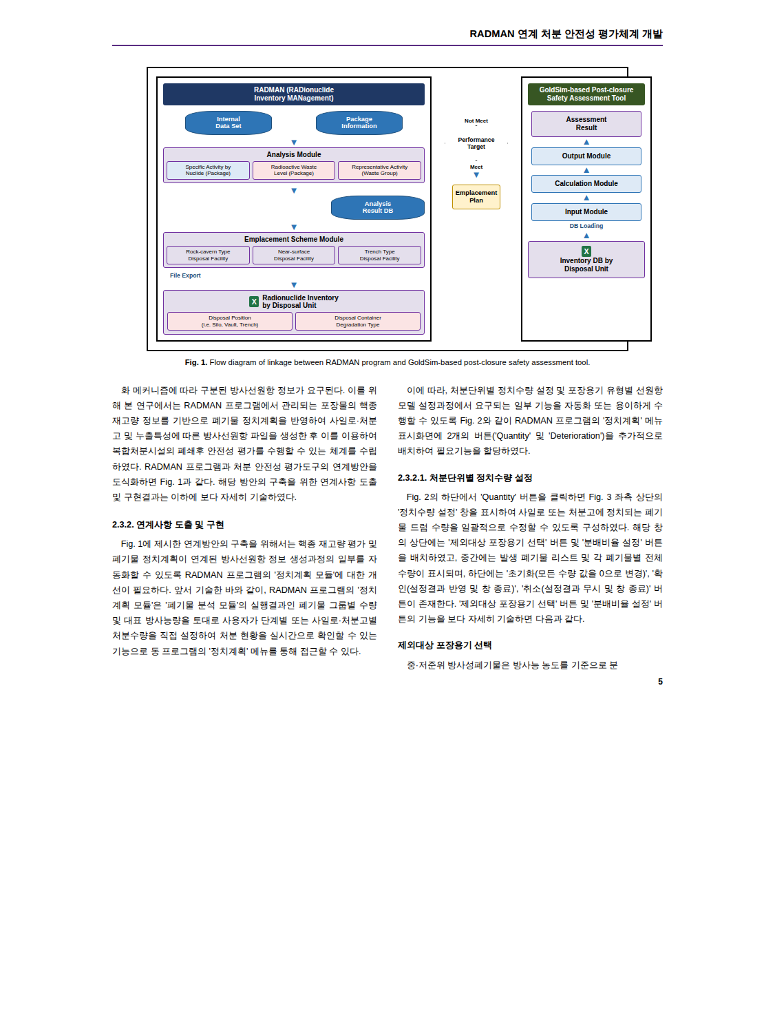RADMAN 연계 처분 안전성 평가체계 개발
RADMAN (RADionuclide
Inventory MANagement)
Internal
Data Set
Package
Information
▼
Analysis Module
Specific Activity by
Nuclide (Package)
Radioactive Waste
Level (Package)
Representative Activity
(Waste Group)
▼
Analysis
Result DB
▼
Emplacement Scheme Module
Rock-cavern Type
Disposal Facility
Near-surface
Disposal Facility
Trench Type
Disposal Facility
File Export
▼
X Radionuclide Inventory
by Disposal Unit
Disposal Position
(i.e. Silo, Vault, Trench)
Disposal Container
Degradation Type
Not Meet
Performance
Target
Meet
▼
Emplacement
Plan
GoldSim-based Post-closure
Safety Assessment Tool
Assessment
Result
▲
Output Module
▲
Calculation Module
▲
Input Module
DB Loading
▲
X
Inventory DB by
Disposal Unit
Fig. 1. Flow diagram of linkage between RADMAN program and GoldSim-based post-closure safety assessment tool.
화 메커니즘에 따라 구분된 방사선원항 정보가 요구된다. 이를 위해 본 연구에서는 RADMAN 프로그램에서 관리되는 포장물의 핵종 재고량 정보를 기반으로 폐기물 정치계획을 반영하여 사일로·처분고 및 누출특성에 따른 방사선원항 파일을 생성한 후 이를 이용하여 복합처분시설의 폐쇄후 안전성 평가를 수행할 수 있는 체계를 수립하였다. RADMAN 프로그램과 처분 안전성 평가도구의 연계방안을 도식화하면 Fig. 1과 같다. 해당 방안의 구축을 위한 연계사항 도출 및 구현결과는 이하에 보다 자세히 기술하였다.
2.3.2. 연계사항 도출 및 구현
Fig. 1에 제시한 연계방안의 구축을 위해서는 핵종 재고량 평가 및 폐기물 정치계획이 연계된 방사선원항 정보 생성과정의 일부를 자동화할 수 있도록 RADMAN 프로그램의 '정치계획 모듈'에 대한 개선이 필요하다. 앞서 기술한 바와 같이, RADMAN 프로그램의 '정치계획 모듈'은 '폐기물 분석 모듈'의 실행결과인 폐기물 그룹별 수량 및 대표 방사능량을 토대로 사용자가 단계별 또는 사일로·처분고별 처분수량을 직접 설정하여 처분 현황을 실시간으로 확인할 수 있는 기능으로 동 프로그램의 '정치계획' 메뉴를 통해 접근할 수 있다.
이에 따라, 처분단위별 정치수량 설정 및 포장용기 유형별 선원항 모델 설정과정에서 요구되는 일부 기능을 자동화 또는 용이하게 수행할 수 있도록 Fig. 2와 같이 RADMAN 프로그램의 '정치계획' 메뉴 표시화면에 2개의 버튼('Quantity' 및 'Deterioration')을 추가적으로 배치하여 필요기능을 할당하였다.
2.3.2.1. 처분단위별 정치수량 설정
Fig. 2의 하단에서 'Quantity' 버튼을 클릭하면 Fig. 3 좌측 상단의 '정치수량 설정' 창을 표시하여 사일로 또는 처분고에 정치되는 폐기물 드럼 수량을 일괄적으로 수정할 수 있도록 구성하였다. 해당 창의 상단에는 '제외대상 포장용기 선택' 버튼 및 '분배비율 설정' 버튼을 배치하였고, 중간에는 발생 폐기물 리스트 및 각 폐기물별 전체 수량이 표시되며, 하단에는 '초기화(모든 수량 값을 0으로 변경)', '확인(설정결과 반영 및 창 종료)', '취소(설정결과 무시 및 창 종료)' 버튼이 존재한다. '제외대상 포장용기 선택' 버튼 및 '분배비율 설정' 버튼의 기능을 보다 자세히 기술하면 다음과 같다.
제외대상 포장용기 선택
중·저준위 방사성폐기물은 방사능 농도를 기준으로 분
5